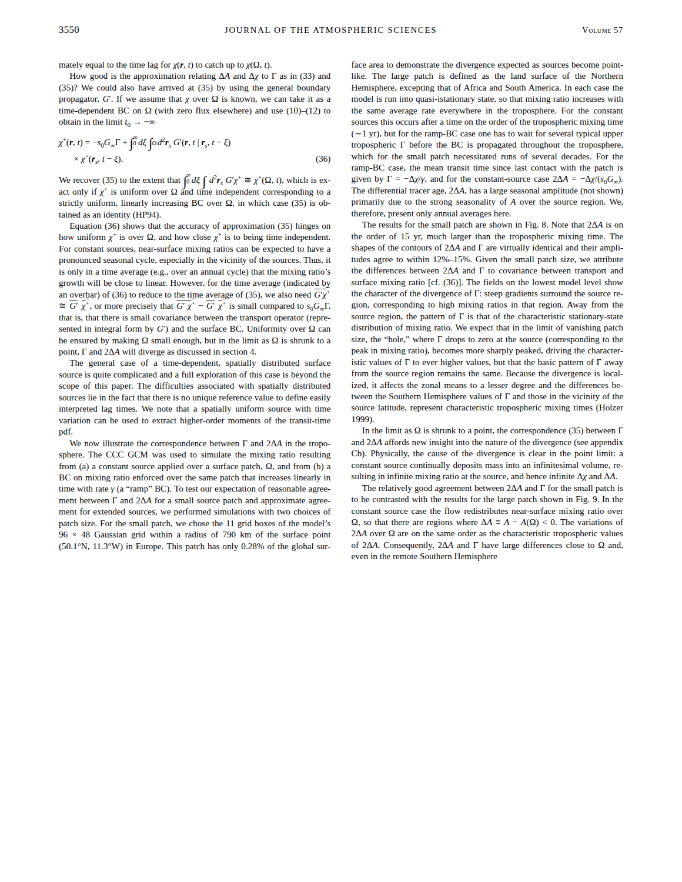3550
Journal of the Atmospheric Sciences
Volume 57
mately equal to the time lag for χ(r, t) to catch up to χ(Ω, t).
How good is the approximation relating ΔA and Δχ to Γ as in (33) and (35)? We could also have arrived at (35) by using the general boundary propagator, G′. If we assume that χ over Ω is known, we can take it as a time-dependent BC on Ω (with zero flux elsewhere) and use (10)–(12) to obtain in the limit t0 → −∞
χ+(r, t) = −s0G∞Γ + ∫∞0 dξ ∫ Ωd2rs G′(r, t | rs, t − ξ) × χ+(rs, t − ξ).(36)
We recover (35) to the extent that ∫∞0 dξ ∫ d2rs G′χ+ ≅ χ+(Ω, t), which is exact only if χ+ is uniform over Ω and time independent corresponding to a strictly uniform, linearly increasing BC over Ω, in which case (35) is obtained as an identity (HP94).
Equation (36) shows that the accuracy of approximation (35) hinges on how uniform χ+ is over Ω, and how close χ+ is to being time independent. For constant sources, near-surface mixing ratios can be expected to have a pronounced seasonal cycle, especially in the vicinity of the sources. Thus, it is only in a time average (e.g., over an annual cycle) that the mixing ratio’s growth will be close to linear. However, for the time average (indicated by an overbar) of (36) to reduce to the time average of (35), we also need G′χ+ ≅ G′ χ+, or more precisely that G′ χ+ − G′ χ+ is small compared to s0G∞Γ, that is, that there is small covariance between the transport operator (represented in integral form by G′) and the surface BC. Uniformity over Ω can be ensured by making Ω small enough, but in the limit as Ω is shrunk to a point, Γ and 2ΔA will diverge as discussed in section 4.
The general case of a time-dependent, spatially distributed surface source is quite complicated and a full exploration of this case is beyond the scope of this paper. The difficulties associated with spatially distributed sources lie in the fact that there is no unique reference value to define easily interpreted lag times. We note that a spatially uniform source with time variation can be used to extract higher-order moments of the transit-time pdf.
We now illustrate the correspondence between Γ and 2ΔA in the troposphere. The CCC GCM was used to simulate the mixing ratio resulting from (a) a constant source applied over a surface patch, Ω, and from (b) a BC on mixing ratio enforced over the same patch that increases linearly in time with rate γ (a “ramp” BC). To test our expectation of reasonable agreement between Γ and 2ΔA for a small source patch and approximate agreement for extended sources, we performed simulations with two choices of patch size. For the small patch, we chose the 11 grid boxes of the model’s 96 × 48 Gaussian grid within a radius of 790 km of the surface point (50.1°N, 11.3°W) in Europe. This patch has only 0.28% of the global surface area to demonstrate the divergence expected as sources become pointlike. The large patch is defined as the land surface of the Northern Hemisphere, excepting that of Africa and South America. In each case the model is run into quasi-istationary state, so that mixing ratio increases with the same average rate everywhere in the troposphere. For the constant sources this occurs after a time on the order of the tropospheric mixing time (∼1 yr), but for the ramp-BC case one has to wait for several typical upper tropospheric Γ before the BC is propagated throughout the troposphere, which for the small patch necessitated runs of several decades. For the ramp-BC case, the mean transit time since last contact with the patch is given by Γ = −Δχ/γ, and for the constant-source case 2ΔA = −Δχ/(s0G∞). The differential tracer age, 2ΔA, has a large seasonal amplitude (not shown) primarily due to the strong seasonality of A over the source region. We, therefore, present only annual averages here.
The results for the small patch are shown in Fig. 8. Note that 2ΔA is on the order of 15 yr, much larger than the tropospheric mixing time. The shapes of the contours of 2ΔA and Γ are virtually identical and their amplitudes agree to within 12%–15%. Given the small patch size, we attribute the differences between 2ΔA and Γ to covariance between transport and surface mixing ratio [cf. (36)]. The fields on the lowest model level show the character of the divergence of Γ: steep gradients surround the source region, corresponding to high mixing ratios in that region. Away from the source region, the pattern of Γ is that of the characteristic stationary-state distribution of mixing ratio. We expect that in the limit of vanishing patch size, the “hole,” where Γ drops to zero at the source (corresponding to the peak in mixing ratio), becomes more sharply peaked, driving the characteristic values of Γ to ever higher values, but that the basic pattern of Γ away from the source region remains the same. Because the divergence is localized, it affects the zonal means to a lesser degree and the differences between the Southern Hemisphere values of Γ and those in the vicinity of the source latitude, represent characteristic tropospheric mixing times (Holzer 1999).
In the limit as Ω is shrunk to a point, the correspondence (35) between Γ and 2ΔA affords new insight into the nature of the divergence (see appendix Cb). Physically, the cause of the divergence is clear in the point limit: a constant source continually deposits mass into an infinitesimal volume, resulting in infinite mixing ratio at the source, and hence infinite Δχ and ΔA.
The relatively good agreement between 2ΔA and Γ for the small patch is to be contrasted with the results for the large patch shown in Fig. 9. In the constant source case the flow redistributes near-surface mixing ratio over Ω, so that there are regions where ΔA ≡ A − A(Ω) < 0. The variations of 2ΔA over Ω are on the same order as the characteristic tropospheric values of 2ΔA. Consequently, 2ΔA and Γ have large differences close to Ω and, even in the remote Southern Hemisphere